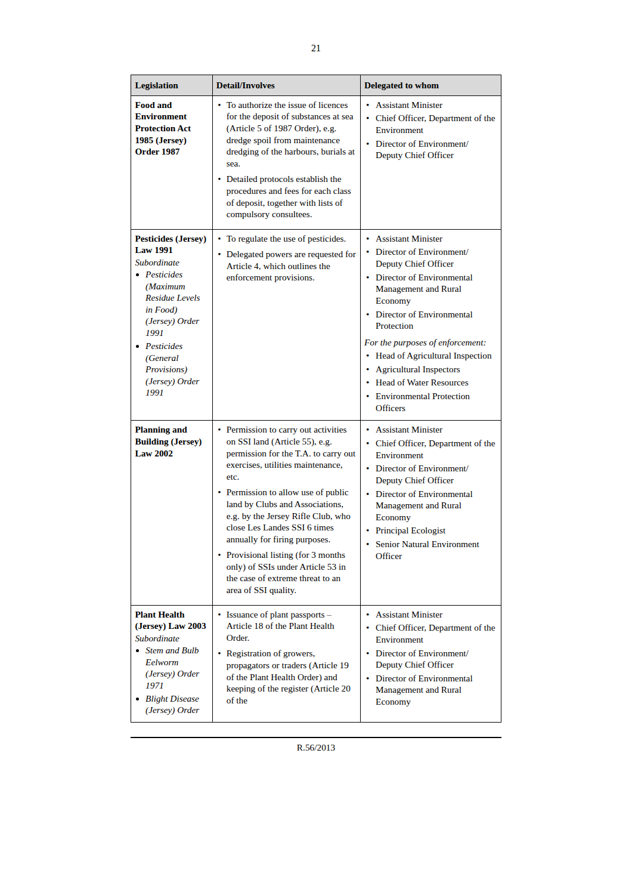21
| Legislation | Detail/Involves | Delegated to whom |
| --- | --- | --- |
| Food and Environment Protection Act 1985 (Jersey) Order 1987 | To authorize the issue of licences for the deposit of substances at sea (Article 5 of 1987 Order), e.g. dredge spoil from maintenance dredging of the harbours, burials at sea. Detailed protocols establish the procedures and fees for each class of deposit, together with lists of compulsory consultees. | Assistant Minister Chief Officer, Department of the Environment Director of Environment/ Deputy Chief Officer |
| Pesticides (Jersey) Law 1991 Subordinate Pesticides (Maximum Residue Levels in Food) (Jersey) Order 1991 Pesticides (General Provisions) (Jersey) Order 1991 | To regulate the use of pesticides. Delegated powers are requested for Article 4, which outlines the enforcement provisions. | Assistant Minister Director of Environment/ Deputy Chief Officer Director of Environmental Management and Rural Economy Director of Environmental Protection For the purposes of enforcement: Head of Agricultural Inspection Agricultural Inspectors Head of Water Resources Environmental Protection Officers |
| Planning and Building (Jersey) Law 2002 | Permission to carry out activities on SSI land (Article 55), e.g. permission for the T.A. to carry out exercises, utilities maintenance, etc. Permission to allow use of public land by Clubs and Associations, e.g. by the Jersey Rifle Club, who close Les Landes SSI 6 times annually for firing purposes. Provisional listing (for 3 months only) of SSIs under Article 53 in the case of extreme threat to an area of SSI quality. | Assistant Minister Chief Officer, Department of the Environment Director of Environment/ Deputy Chief Officer Director of Environmental Management and Rural Economy Principal Ecologist Senior Natural Environment Officer |
| Plant Health (Jersey) Law 2003 Subordinate Stem and Bulb Eelworm (Jersey) Order 1971 Blight Disease (Jersey) Order | Issuance of plant passports – Article 18 of the Plant Health Order. Registration of growers, propagators or traders (Article 19 of the Plant Health Order) and keeping of the register (Article 20 of the | Assistant Minister Chief Officer, Department of the Environment Director of Environment/ Deputy Chief Officer Director of Environmental Management and Rural Economy |
R.56/2013